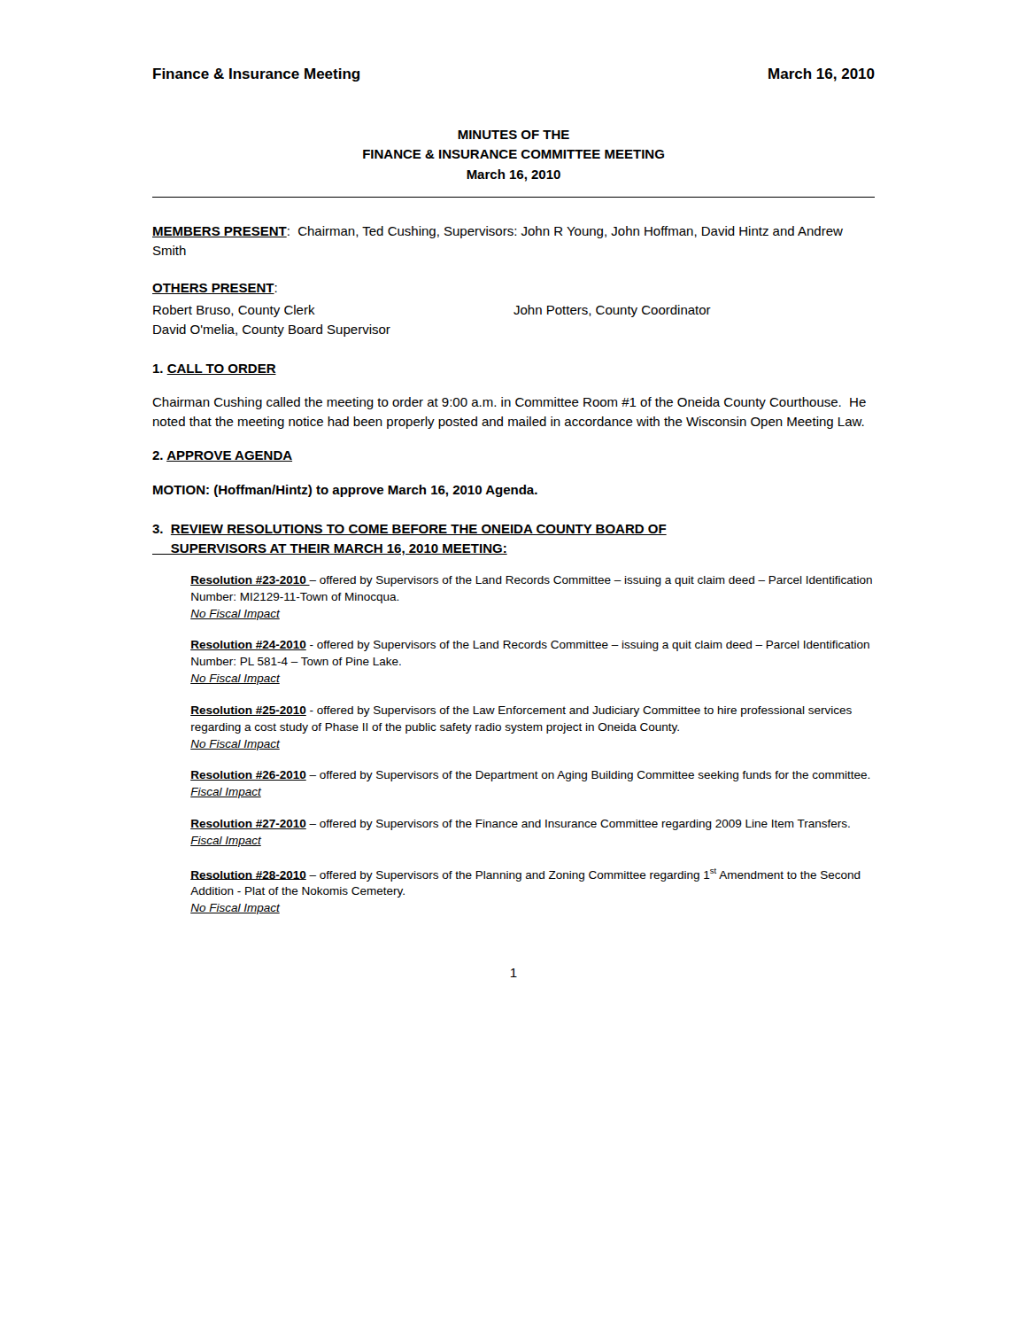Finance & Insurance Meeting March 16, 2010
MINUTES OF THE
FINANCE & INSURANCE COMMITTEE MEETING
March 16, 2010
MEMBERS PRESENT: Chairman, Ted Cushing, Supervisors: John R Young, John Hoffman, David Hintz and Andrew Smith
OTHERS PRESENT:
Robert Bruso, County Clerk
John Potters, County Coordinator
David O'melia, County Board Supervisor
1. CALL TO ORDER
Chairman Cushing called the meeting to order at 9:00 a.m. in Committee Room #1 of the Oneida County Courthouse. He noted that the meeting notice had been properly posted and mailed in accordance with the Wisconsin Open Meeting Law.
2. APPROVE AGENDA
MOTION: (Hoffman/Hintz) to approve March 16, 2010 Agenda.
3. REVIEW RESOLUTIONS TO COME BEFORE THE ONEIDA COUNTY BOARD OF
SUPERVISORS AT THEIR MARCH 16, 2010 MEETING:
Resolution #23-2010 – offered by Supervisors of the Land Records Committee – issuing a quit claim deed – Parcel Identification Number: MI2129-11-Town of Minocqua.
No Fiscal Impact
Resolution #24-2010 - offered by Supervisors of the Land Records Committee – issuing a quit claim deed – Parcel Identification Number: PL 581-4 – Town of Pine Lake.
No Fiscal Impact
Resolution #25-2010 - offered by Supervisors of the Law Enforcement and Judiciary Committee to hire professional services regarding a cost study of Phase II of the public safety radio system project in Oneida County.
No Fiscal Impact
Resolution #26-2010 – offered by Supervisors of the Department on Aging Building Committee seeking funds for the committee.
Fiscal Impact
Resolution #27-2010 – offered by Supervisors of the Finance and Insurance Committee regarding 2009 Line Item Transfers.
Fiscal Impact
Resolution #28-2010 – offered by Supervisors of the Planning and Zoning Committee regarding 1st Amendment to the Second Addition - Plat of the Nokomis Cemetery.
No Fiscal Impact
1